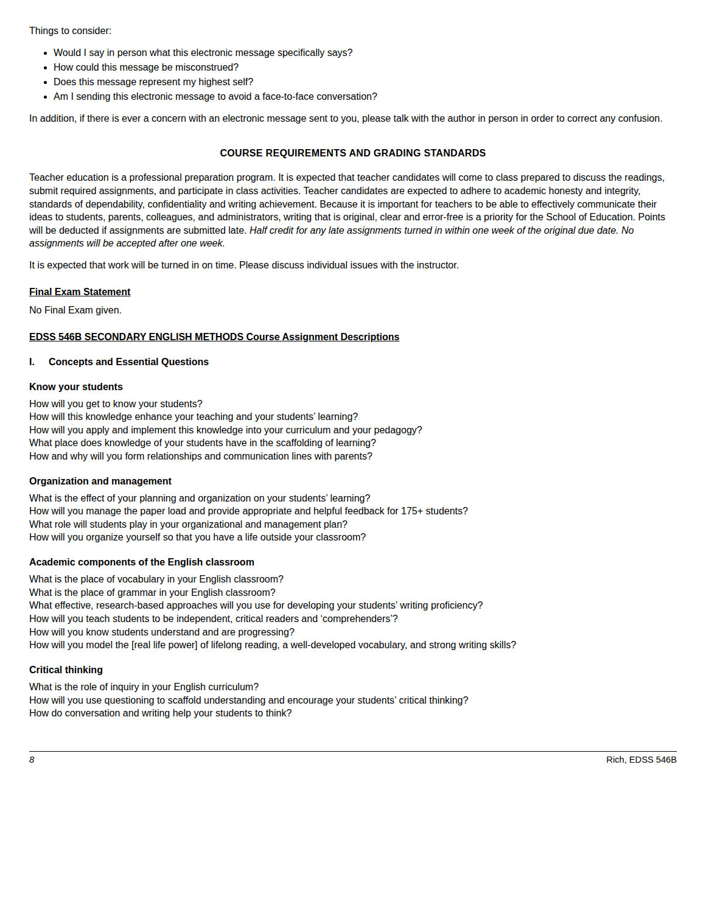Things to consider:
Would I say in person what this electronic message specifically says?
How could this message be misconstrued?
Does this message represent my highest self?
Am I sending this electronic message to avoid a face-to-face conversation?
In addition, if there is ever a concern with an electronic message sent to you, please talk with the author in person in order to correct any confusion.
COURSE REQUIREMENTS AND GRADING STANDARDS
Teacher education is a professional preparation program. It is expected that teacher candidates will come to class prepared to discuss the readings, submit required assignments, and participate in class activities. Teacher candidates are expected to adhere to academic honesty and integrity, standards of dependability, confidentiality and writing achievement. Because it is important for teachers to be able to effectively communicate their ideas to students, parents, colleagues, and administrators, writing that is original, clear and error-free is a priority for the School of Education. Points will be deducted if assignments are submitted late. Half credit for any late assignments turned in within one week of the original due date. No assignments will be accepted after one week.
It is expected that work will be turned in on time. Please discuss individual issues with the instructor.
Final Exam Statement
No Final Exam given.
EDSS 546B SECONDARY ENGLISH METHODS Course Assignment Descriptions
I. Concepts and Essential Questions
Know your students
How will you get to know your students?
How will this knowledge enhance your teaching and your students’ learning?
How will you apply and implement this knowledge into your curriculum and your pedagogy?
What place does knowledge of your students have in the scaffolding of learning?
How and why will you form relationships and communication lines with parents?
Organization and management
What is the effect of your planning and organization on your students’ learning?
How will you manage the paper load and provide appropriate and helpful feedback for 175+ students?
What role will students play in your organizational and management plan?
How will you organize yourself so that you have a life outside your classroom?
Academic components of the English classroom
What is the place of vocabulary in your English classroom?
What is the place of grammar in your English classroom?
What effective, research-based approaches will you use for developing your students’ writing proficiency?
How will you teach students to be independent, critical readers and ‘comprehenders’?
How will you know students understand and are progressing?
How will you model the [real life power] of lifelong reading, a well-developed vocabulary, and strong writing skills?
Critical thinking
What is the role of inquiry in your English curriculum?
How will you use questioning to scaffold understanding and encourage your students’ critical thinking?
How do conversation and writing help your students to think?
8 Rich, EDSS 546B